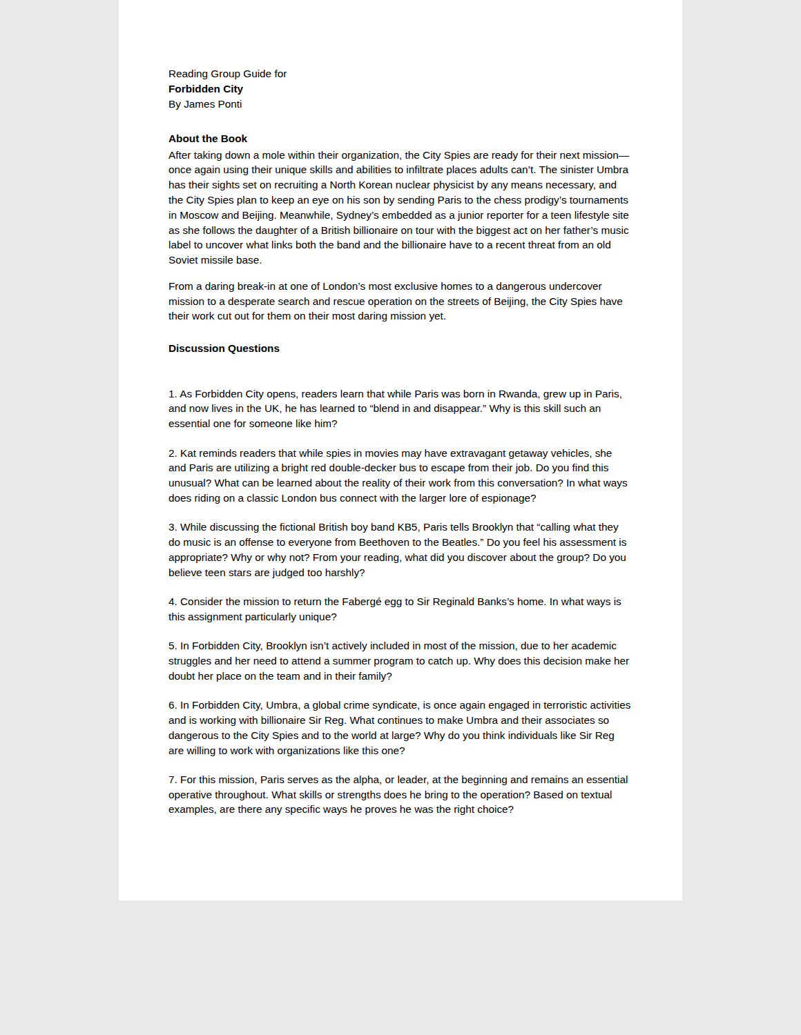Reading Group Guide for
Forbidden City
By James Ponti
About the Book
After taking down a mole within their organization, the City Spies are ready for their next mission—once again using their unique skills and abilities to infiltrate places adults can’t. The sinister Umbra has their sights set on recruiting a North Korean nuclear physicist by any means necessary, and the City Spies plan to keep an eye on his son by sending Paris to the chess prodigy’s tournaments in Moscow and Beijing. Meanwhile, Sydney’s embedded as a junior reporter for a teen lifestyle site as she follows the daughter of a British billionaire on tour with the biggest act on her father’s music label to uncover what links both the band and the billionaire have to a recent threat from an old Soviet missile base.
From a daring break-in at one of London’s most exclusive homes to a dangerous undercover mission to a desperate search and rescue operation on the streets of Beijing, the City Spies have their work cut out for them on their most daring mission yet.
Discussion Questions
1. As Forbidden City opens, readers learn that while Paris was born in Rwanda, grew up in Paris, and now lives in the UK, he has learned to “blend in and disappear.” Why is this skill such an essential one for someone like him?
2. Kat reminds readers that while spies in movies may have extravagant getaway vehicles, she and Paris are utilizing a bright red double-decker bus to escape from their job. Do you find this unusual? What can be learned about the reality of their work from this conversation? In what ways does riding on a classic London bus connect with the larger lore of espionage?
3. While discussing the fictional British boy band KB5, Paris tells Brooklyn that “calling what they do music is an offense to everyone from Beethoven to the Beatles.” Do you feel his assessment is appropriate? Why or why not? From your reading, what did you discover about the group? Do you believe teen stars are judged too harshly?
4. Consider the mission to return the Fabergé egg to Sir Reginald Banks’s home. In what ways is this assignment particularly unique?
5. In Forbidden City, Brooklyn isn’t actively included in most of the mission, due to her academic struggles and her need to attend a summer program to catch up. Why does this decision make her doubt her place on the team and in their family?
6. In Forbidden City, Umbra, a global crime syndicate, is once again engaged in terroristic activities and is working with billionaire Sir Reg. What continues to make Umbra and their associates so dangerous to the City Spies and to the world at large? Why do you think individuals like Sir Reg are willing to work with organizations like this one?
7. For this mission, Paris serves as the alpha, or leader, at the beginning and remains an essential operative throughout. What skills or strengths does he bring to the operation? Based on textual examples, are there any specific ways he proves he was the right choice?